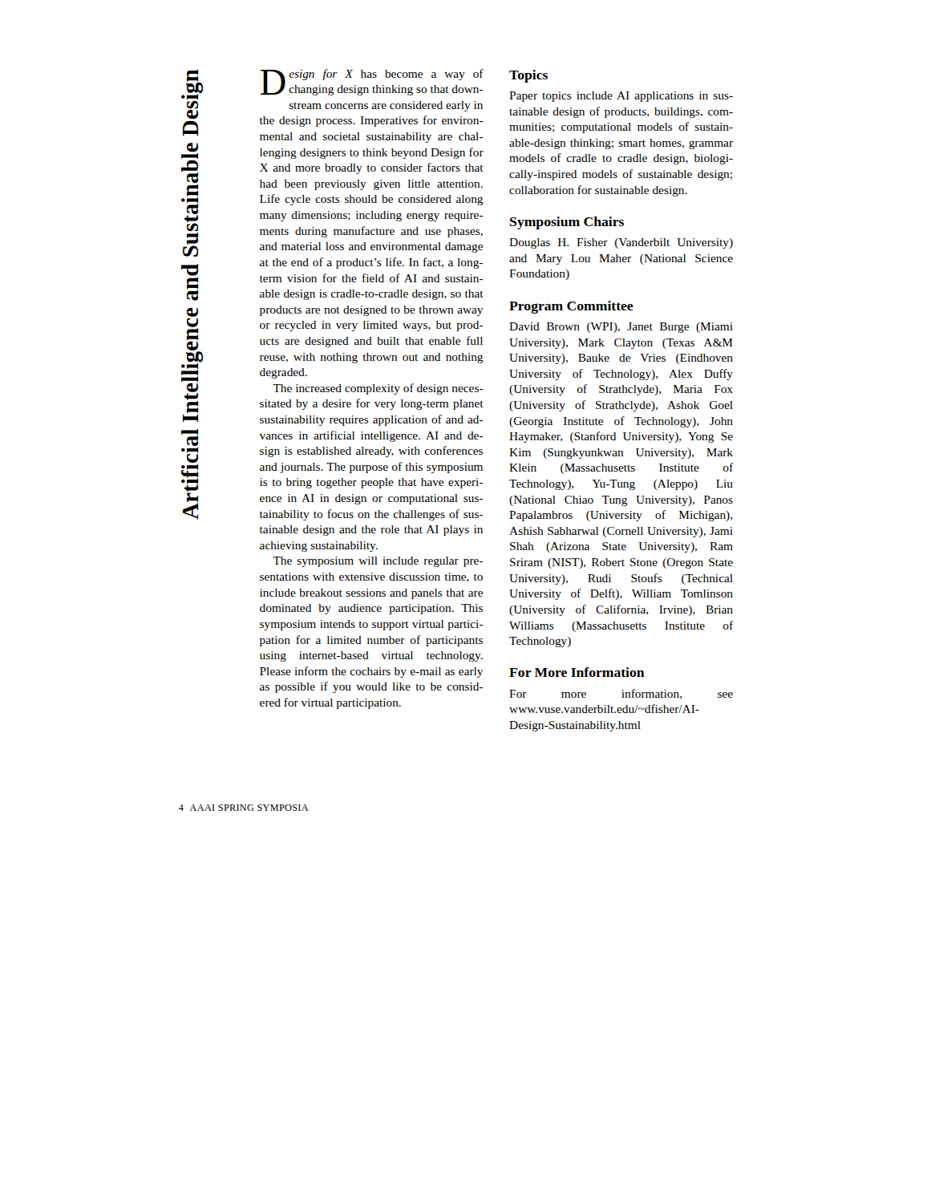Artificial Intelligence and Sustainable Design
Design for X has become a way of changing design thinking so that downstream concerns are considered early in the design process. Imperatives for environmental and societal sustainability are challenging designers to think beyond Design for X and more broadly to consider factors that had been previously given little attention. Life cycle costs should be considered along many dimensions; including energy requirements during manufacture and use phases, and material loss and environmental damage at the end of a product’s life. In fact, a long-term vision for the field of AI and sustainable design is cradle-to-cradle design, so that products are not designed to be thrown away or recycled in very limited ways, but products are designed and built that enable full reuse, with nothing thrown out and nothing degraded.
The increased complexity of design necessitated by a desire for very long-term planet sustainability requires application of and advances in artificial intelligence. AI and design is established already, with conferences and journals. The purpose of this symposium is to bring together people that have experience in AI in design or computational sustainability to focus on the challenges of sustainable design and the role that AI plays in achieving sustainability.
The symposium will include regular presentations with extensive discussion time, to include breakout sessions and panels that are dominated by audience participation. This symposium intends to support virtual participation for a limited number of participants using internet-based virtual technology. Please inform the cochairs by e-mail as early as possible if you would like to be considered for virtual participation.
Topics
Paper topics include AI applications in sustainable design of products, buildings, communities; computational models of sustainable-design thinking; smart homes, grammar models of cradle to cradle design, biologically-inspired models of sustainable design; collaboration for sustainable design.
Symposium Chairs
Douglas H. Fisher (Vanderbilt University) and Mary Lou Maher (National Science Foundation)
Program Committee
David Brown (WPI), Janet Burge (Miami University), Mark Clayton (Texas A&M University), Bauke de Vries (Eindhoven University of Technology), Alex Duffy (University of Strathclyde), Maria Fox (University of Strathclyde), Ashok Goel (Georgia Institute of Technology), John Haymaker, (Stanford University), Yong Se Kim (Sungkyunkwan University), Mark Klein (Massachusetts Institute of Technology), Yu-Tung (Aleppo) Liu (National Chiao Tung University), Panos Papalambros (University of Michigan), Ashish Sabharwal (Cornell University), Jami Shah (Arizona State University), Ram Sriram (NIST), Robert Stone (Oregon State University), Rudi Stoufs (Technical University of Delft), William Tomlinson (University of California, Irvine), Brian Williams (Massachusetts Institute of Technology)
For More Information
For more information, see www.vuse.vanderbilt.edu/~dfisher/AI-Design-Sustainability.html
4 AAAI SPRING SYMPOSIA